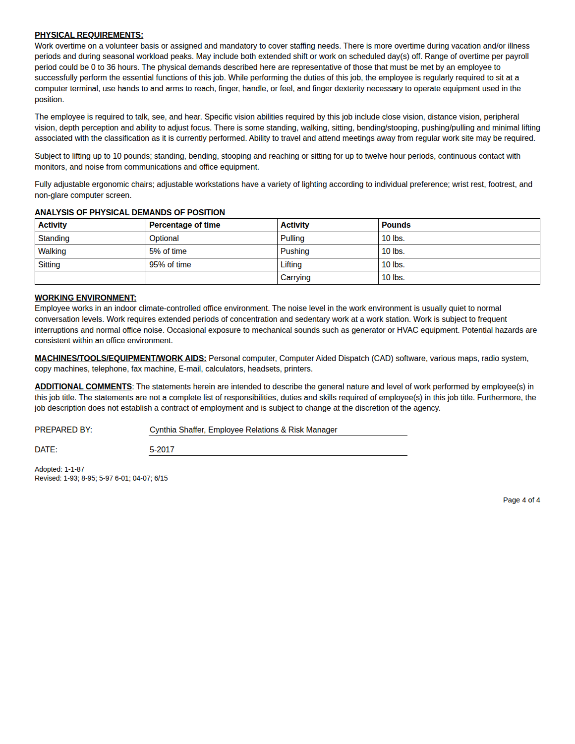PHYSICAL REQUIREMENTS:
Work overtime on a volunteer basis or assigned and mandatory to cover staffing needs. There is more overtime during vacation and/or illness periods and during seasonal workload peaks. May include both extended shift or work on scheduled day(s) off. Range of overtime per payroll period could be 0 to 36 hours. The physical demands described here are representative of those that must be met by an employee to successfully perform the essential functions of this job. While performing the duties of this job, the employee is regularly required to sit at a computer terminal, use hands to and arms to reach, finger, handle, or feel, and finger dexterity necessary to operate equipment used in the position.
The employee is required to talk, see, and hear. Specific vision abilities required by this job include close vision, distance vision, peripheral vision, depth perception and ability to adjust focus. There is some standing, walking, sitting, bending/stooping, pushing/pulling and minimal lifting associated with the classification as it is currently performed. Ability to travel and attend meetings away from regular work site may be required.
Subject to lifting up to 10 pounds; standing, bending, stooping and reaching or sitting for up to twelve hour periods, continuous contact with monitors, and noise from communications and office equipment.
Fully adjustable ergonomic chairs; adjustable workstations have a variety of lighting according to individual preference; wrist rest, footrest, and non-glare computer screen.
ANALYSIS OF PHYSICAL DEMANDS OF POSITION
| Activity | Percentage of time | Activity | Pounds |
| --- | --- | --- | --- |
| Standing | Optional | Pulling | 10 lbs. |
| Walking | 5% of time | Pushing | 10 lbs. |
| Sitting | 95% of time | Lifting | 10 lbs. |
| | | Carrying | 10 lbs. |
WORKING ENVIRONMENT:
Employee works in an indoor climate-controlled office environment. The noise level in the work environment is usually quiet to normal conversation levels. Work requires extended periods of concentration and sedentary work at a work station. Work is subject to frequent interruptions and normal office noise. Occasional exposure to mechanical sounds such as generator or HVAC equipment. Potential hazards are consistent within an office environment.
MACHINES/TOOLS/EQUIPMENT/WORK AIDS: Personal computer, Computer Aided Dispatch (CAD) software, various maps, radio system, copy machines, telephone, fax machine, E-mail, calculators, headsets, printers.
ADDITIONAL COMMENTS: The statements herein are intended to describe the general nature and level of work performed by employee(s) in this job title. The statements are not a complete list of responsibilities, duties and skills required of employee(s) in this job title. Furthermore, the job description does not establish a contract of employment and is subject to change at the discretion of the agency.
PREPARED BY:
Cynthia Shaffer, Employee Relations & Risk Manager
DATE:
5-2017
Adopted: 1-1-87
Revised: 1-93; 8-95; 5-97 6-01; 04-07; 6/15
Page 4 of 4